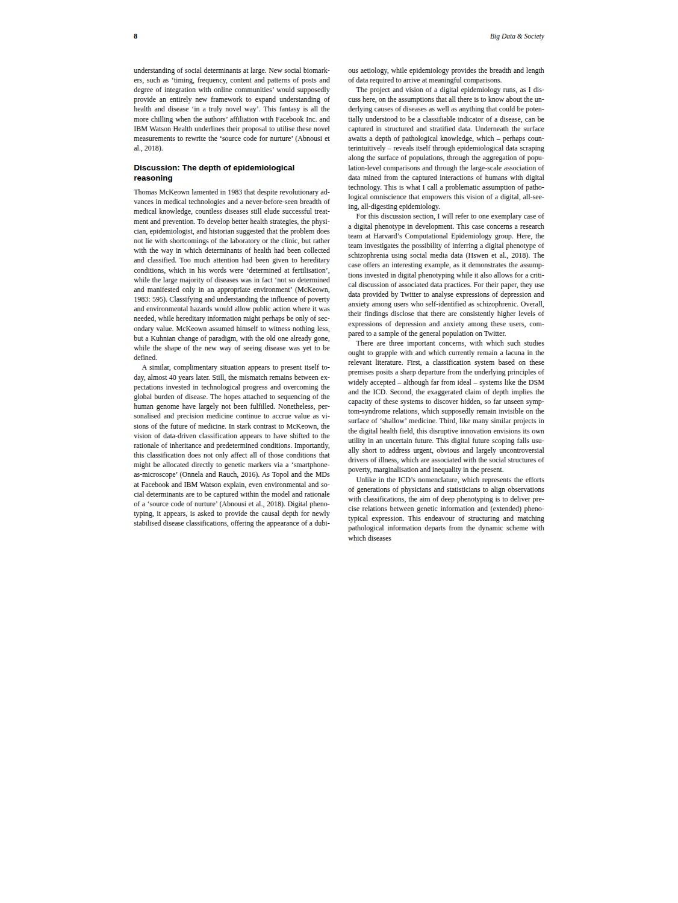8 Big Data & Society
understanding of social determinants at large. New social biomarkers, such as ‘timing, frequency, content and patterns of posts and degree of integration with online communities’ would supposedly provide an entirely new framework to expand understanding of health and disease ‘in a truly novel way’. This fantasy is all the more chilling when the authors’ affiliation with Facebook Inc. and IBM Watson Health underlines their proposal to utilise these novel measurements to rewrite the ‘source code for nurture’ (Abnousi et al., 2018).
Discussion: The depth of epidemiological reasoning
Thomas McKeown lamented in 1983 that despite revolutionary advances in medical technologies and a never-before-seen breadth of medical knowledge, countless diseases still elude successful treatment and prevention. To develop better health strategies, the physician, epidemiologist, and historian suggested that the problem does not lie with shortcomings of the laboratory or the clinic, but rather with the way in which determinants of health had been collected and classified. Too much attention had been given to hereditary conditions, which in his words were ‘determined at fertilisation’, while the large majority of diseases was in fact ‘not so determined and manifested only in an appropriate environment’ (McKeown, 1983: 595). Classifying and understanding the influence of poverty and environmental hazards would allow public action where it was needed, while hereditary information might perhaps be only of secondary value. McKeown assumed himself to witness nothing less, but a Kuhnian change of paradigm, with the old one already gone, while the shape of the new way of seeing disease was yet to be defined.
A similar, complimentary situation appears to present itself today, almost 40 years later. Still, the mismatch remains between expectations invested in technological progress and overcoming the global burden of disease. The hopes attached to sequencing of the human genome have largely not been fulfilled. Nonetheless, personalised and precision medicine continue to accrue value as visions of the future of medicine. In stark contrast to McKeown, the vision of data-driven classification appears to have shifted to the rationale of inheritance and predetermined conditions. Importantly, this classification does not only affect all of those conditions that might be allocated directly to genetic markers via a ‘smartphone-as-microscope’ (Onnela and Rauch, 2016). As Topol and the MDs at Facebook and IBM Watson explain, even environmental and social determinants are to be captured within the model and rationale of a ‘source code of nurture’ (Abnousi et al., 2018). Digital phenotyping, it appears, is asked to provide the causal depth for newly stabilised disease classifications, offering the appearance of a dubious aetiology, while epidemiology provides the breadth and length of data required to arrive at meaningful comparisons.
The project and vision of a digital epidemiology runs, as I discuss here, on the assumptions that all there is to know about the underlying causes of diseases as well as anything that could be potentially understood to be a classifiable indicator of a disease, can be captured in structured and stratified data. Underneath the surface awaits a depth of pathological knowledge, which – perhaps counterintuitively – reveals itself through epidemiological data scraping along the surface of populations, through the aggregation of population-level comparisons and through the large-scale association of data mined from the captured interactions of humans with digital technology. This is what I call a problematic assumption of pathological omniscience that empowers this vision of a digital, all-seeing, all-digesting epidemiology.
For this discussion section, I will refer to one exemplary case of a digital phenotype in development. This case concerns a research team at Harvard’s Computational Epidemiology group. Here, the team investigates the possibility of inferring a digital phenotype of schizophrenia using social media data (Hswen et al., 2018). The case offers an interesting example, as it demonstrates the assumptions invested in digital phenotyping while it also allows for a critical discussion of associated data practices. For their paper, they use data provided by Twitter to analyse expressions of depression and anxiety among users who self-identified as schizophrenic. Overall, their findings disclose that there are consistently higher levels of expressions of depression and anxiety among these users, compared to a sample of the general population on Twitter.
There are three important concerns, with which such studies ought to grapple with and which currently remain a lacuna in the relevant literature. First, a classification system based on these premises posits a sharp departure from the underlying principles of widely accepted – although far from ideal – systems like the DSM and the ICD. Second, the exaggerated claim of depth implies the capacity of these systems to discover hidden, so far unseen symptom-syndrome relations, which supposedly remain invisible on the surface of ‘shallow’ medicine. Third, like many similar projects in the digital health field, this disruptive innovation envisions its own utility in an uncertain future. This digital future scoping falls usually short to address urgent, obvious and largely uncontroversial drivers of illness, which are associated with the social structures of poverty, marginalisation and inequality in the present.
Unlike in the ICD’s nomenclature, which represents the efforts of generations of physicians and statisticians to align observations with classifications, the aim of deep phenotyping is to deliver precise relations between genetic information and (extended) phenotypical expression. This endeavour of structuring and matching pathological information departs from the dynamic scheme with which diseases